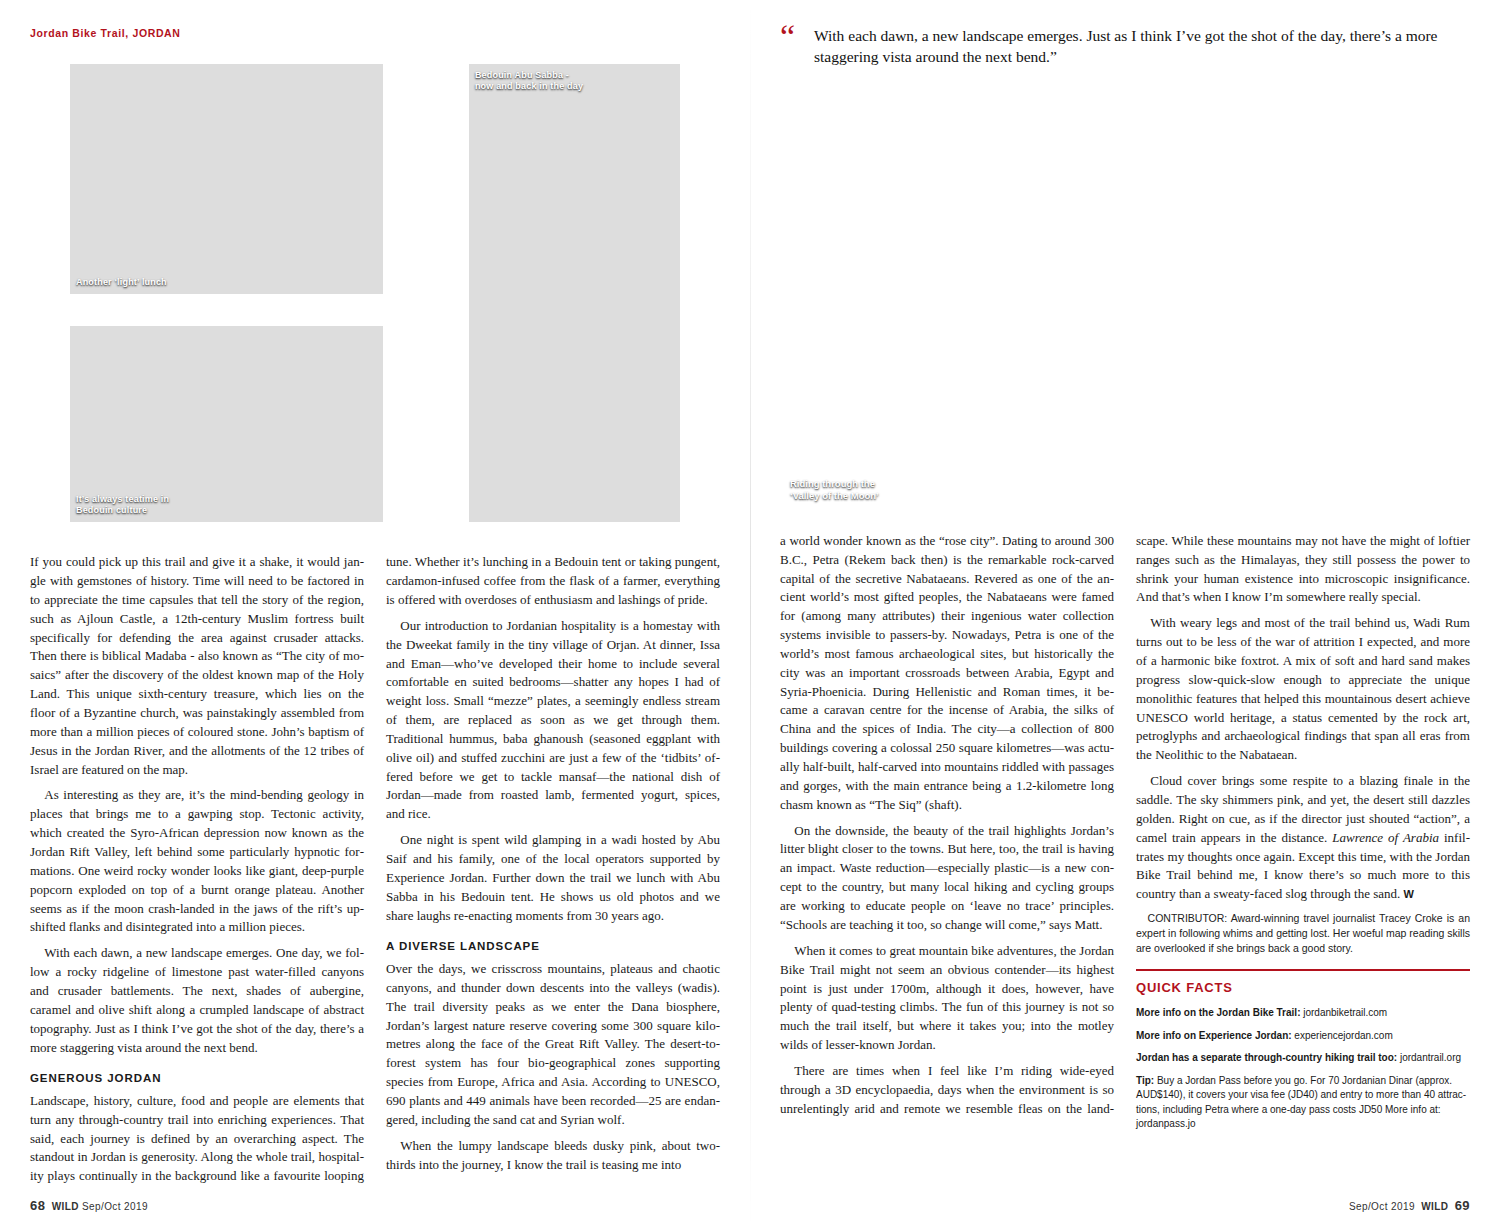Jordan Bike Trail, JORDAN
Another ‘light’ lunch
Bedouin Abu Sabba -
now and back in the day
It’s always teatime in
Bedouin culture
If you could pick up this trail and give it a shake, it would jangle with gemstones of history. Time will need to be factored in to appreciate the time capsules that tell the story of the region, such as Ajloun Castle, a 12th-century Muslim fortress built specifically for defending the area against crusader attacks. Then there is biblical Madaba - also known as “The city of mosaics” after the discovery of the oldest known map of the Holy Land. This unique sixth-century treasure, which lies on the floor of a Byzantine church, was painstakingly assembled from more than a million pieces of coloured stone. John’s baptism of Jesus in the Jordan River, and the allotments of the 12 tribes of Israel are featured on the map.
As interesting as they are, it’s the mind-bending geology in places that brings me to a gawping stop. Tectonic activity, which created the Syro-African depression now known as the Jordan Rift Valley, left behind some particularly hypnotic formations. One weird rocky wonder looks like giant, deep-purple popcorn exploded on top of a burnt orange plateau. Another seems as if the moon crash-landed in the jaws of the rift’s upshifted flanks and disintegrated into a million pieces.
With each dawn, a new landscape emerges. One day, we follow a rocky ridgeline of limestone past water-filled canyons and crusader battlements. The next, shades of aubergine, caramel and olive shift along a crumpled landscape of abstract topography. Just as I think I’ve got the shot of the day, there’s a more staggering vista around the next bend.
Generous Jordan
Landscape, history, culture, food and people are elements that turn any through-country trail into enriching experiences. That said, each journey is defined by an overarching aspect. The standout in Jordan is generosity. Along the whole trail, hospitality plays continually in the background like a favourite looping tune. Whether it’s lunching in a Bedouin tent or taking pungent, cardamon-infused coffee from the flask of a farmer, everything is offered with overdoses of enthusiasm and lashings of pride.
Our introduction to Jordanian hospitality is a homestay with the Dweekat family in the tiny village of Orjan. At dinner, Issa and Eman—who’ve developed their home to include several comfortable en suited bedrooms—shatter any hopes I had of weight loss. Small “mezze” plates, a seemingly endless stream of them, are replaced as soon as we get through them. Traditional hummus, baba ghanoush (seasoned eggplant with olive oil) and stuffed zucchini are just a few of the ‘tidbits’ offered before we get to tackle mansaf—the national dish of Jordan—made from roasted lamb, fermented yogurt, spices, and rice.
One night is spent wild glamping in a wadi hosted by Abu Saif and his family, one of the local operators supported by Experience Jordan. Further down the trail we lunch with Abu Sabba in his Bedouin tent. He shows us old photos and we share laughs re-enacting moments from 30 years ago.
A Diverse Landscape
Over the days, we crisscross mountains, plateaus and chaotic canyons, and thunder down descents into the valleys (wadis). The trail diversity peaks as we enter the Dana biosphere, Jordan’s largest nature reserve covering some 300 square kilometres along the face of the Great Rift Valley. The desert-to-forest system has four bio-geographical zones supporting species from Europe, Africa and Asia. According to UNESCO, 690 plants and 449 animals have been recorded—25 are endangered, including the sand cat and Syrian wolf.
When the lumpy landscape bleeds dusky pink, about two-thirds into the journey, I know the trail is teasing me into
68 WILD Sep/Oct 2019
“ With each dawn, a new landscape emerges. Just as I think I’ve got the shot of the day, there’s a more staggering vista around the next bend.”
Riding through the
‘Valley of the Moon’
a world wonder known as the “rose city”. Dating to around 300 B.C., Petra (Rekem back then) is the remarkable rock-carved capital of the secretive Nabataeans. Revered as one of the ancient world’s most gifted peoples, the Nabataeans were famed for (among many attributes) their ingenious water collection systems invisible to passers-by. Nowadays, Petra is one of the world’s most famous archaeological sites, but historically the city was an important crossroads between Arabia, Egypt and Syria-Phoenicia. During Hellenistic and Roman times, it became a caravan centre for the incense of Arabia, the silks of China and the spices of India. The city—a collection of 800 buildings covering a colossal 250 square kilometres—was actually half-built, half-carved into mountains riddled with passages and gorges, with the main entrance being a 1.2-kilometre long chasm known as “The Siq” (shaft).
On the downside, the beauty of the trail highlights Jordan’s litter blight closer to the towns. But here, too, the trail is having an impact. Waste reduction—especially plastic—is a new concept to the country, but many local hiking and cycling groups are working to educate people on ‘leave no trace’ principles. “Schools are teaching it too, so change will come,” says Matt.
When it comes to great mountain bike adventures, the Jordan Bike Trail might not seem an obvious contender—its highest point is just under 1700m, although it does, however, have plenty of quad-testing climbs. The fun of this journey is not so much the trail itself, but where it takes you; into the motley wilds of lesser-known Jordan.
There are times when I feel like I’m riding wide-eyed through a 3D encyclopaedia, days when the environment is so unrelentingly arid and remote we resemble fleas on the landscape. While these mountains may not have the might of loftier ranges such as the Himalayas, they still possess the power to shrink your human existence into microscopic insignificance. And that’s when I know I’m somewhere really special.
With weary legs and most of the trail behind us, Wadi Rum turns out to be less of the war of attrition I expected, and more of a harmonic bike foxtrot. A mix of soft and hard sand makes progress slow-quick-slow enough to appreciate the unique monolithic features that helped this mountainous desert achieve UNESCO world heritage, a status cemented by the rock art, petroglyphs and archaeological findings that span all eras from the Neolithic to the Nabataean.
Cloud cover brings some respite to a blazing finale in the saddle. The sky shimmers pink, and yet, the desert still dazzles golden. Right on cue, as if the director just shouted “action”, a camel train appears in the distance. Lawrence of Arabia infiltrates my thoughts once again. Except this time, with the Jordan Bike Trail behind me, I know there’s so much more to this country than a sweaty-faced slog through the sand. W
CONTRIBUTOR: Award-winning travel journalist Tracey Croke is an expert in following whims and getting lost. Her woeful map reading skills are overlooked if she brings back a good story.
Quick Facts
More info on the Jordan Bike Trail: jordanbiketrail.com
More info on Experience Jordan: experiencejordan.com
Jordan has a separate through-country hiking trail too: jordantrail.org
Tip: Buy a Jordan Pass before you go. For 70 Jordanian Dinar (approx. AUD$140), it covers your visa fee (JD40) and entry to more than 40 attractions, including Petra where a one-day pass costs JD50 More info at: jordanpass.jo
Sep/Oct 2019 WILD 69